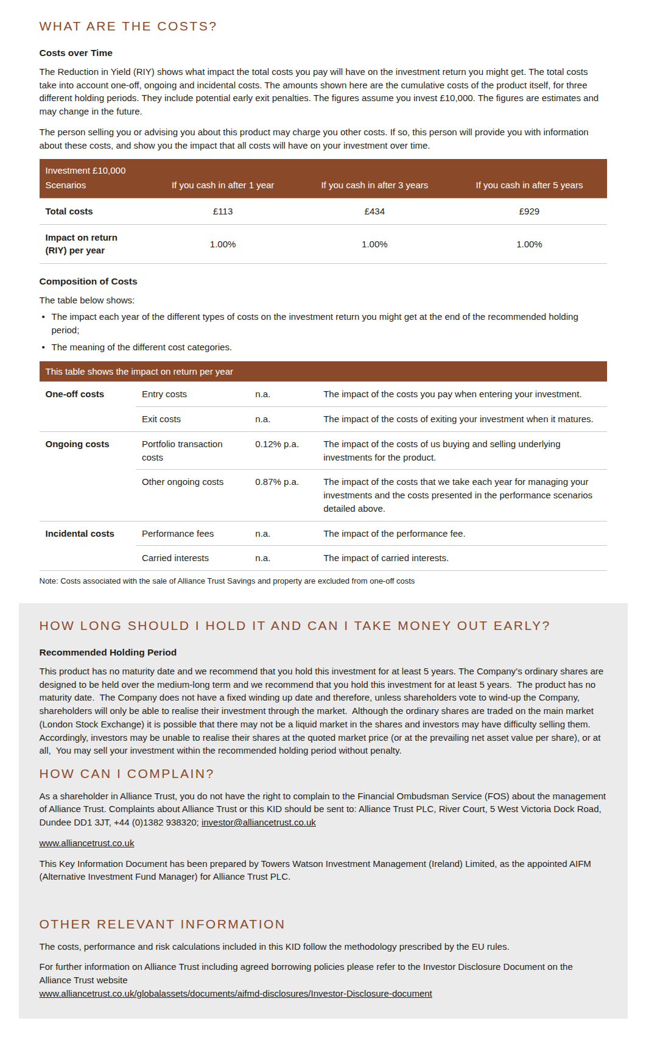What are the costs?
Costs over Time
The Reduction in Yield (RIY) shows what impact the total costs you pay will have on the investment return you might get. The total costs take into account one-off, ongoing and incidental costs. The amounts shown here are the cumulative costs of the product itself, for three different holding periods. They include potential early exit penalties. The figures assume you invest £10,000. The figures are estimates and may change in the future.
The person selling you or advising you about this product may charge you other costs. If so, this person will provide you with information about these costs, and show you the impact that all costs will have on your investment over time.
| Investment £10,000 |
| --- |
| Scenarios | If you cash in after 1 year | If you cash in after 3 years | If you cash in after 5 years |
| Total costs | £113 | £434 | £929 |
| Impact on return (RIY) per year | 1.00% | 1.00% | 1.00% |
Composition of Costs
The table below shows:
The impact each year of the different types of costs on the investment return you might get at the end of the recommended holding period;
The meaning of the different cost categories.
| This table shows the impact on return per year |
| --- |
| One-off costs | Entry costs | n.a. | The impact of the costs you pay when entering your investment. |
| Exit costs | n.a. | The impact of the costs of exiting your investment when it matures. |
| Ongoing costs | Portfolio transaction costs | 0.12% p.a. | The impact of the costs of us buying and selling underlying investments for the product. |
| Other ongoing costs | 0.87% p.a. | The impact of the costs that we take each year for managing your investments and the costs presented in the performance scenarios detailed above. |
| Incidental costs | Performance fees | n.a. | The impact of the performance fee. |
| Carried interests | n.a. | The impact of carried interests. |
Note: Costs associated with the sale of Alliance Trust Savings and property are excluded from one-off costs
How long should I hold it and can I take money out early?
Recommended Holding Period
This product has no maturity date and we recommend that you hold this investment for at least 5 years. The Company’s ordinary shares are designed to be held over the medium-long term and we recommend that you hold this investment for at least 5 years. The product has no maturity date. The Company does not have a fixed winding up date and therefore, unless shareholders vote to wind-up the Company, shareholders will only be able to realise their investment through the market. Although the ordinary shares are traded on the main market (London Stock Exchange) it is possible that there may not be a liquid market in the shares and investors may have difficulty selling them. Accordingly, investors may be unable to realise their shares at the quoted market price (or at the prevailing net asset value per share), or at all, You may sell your investment within the recommended holding period without penalty.
How can I complain?
As a shareholder in Alliance Trust, you do not have the right to complain to the Financial Ombudsman Service (FOS) about the management of Alliance Trust. Complaints about Alliance Trust or this KID should be sent to: Alliance Trust PLC, River Court, 5 West Victoria Dock Road, Dundee DD1 3JT, +44 (0)1382 938320; investor@alliancetrust.co.uk
www.alliancetrust.co.uk
This Key Information Document has been prepared by Towers Watson Investment Management (Ireland) Limited, as the appointed AIFM (Alternative Investment Fund Manager) for Alliance Trust PLC.
Other relevant information
The costs, performance and risk calculations included in this KID follow the methodology prescribed by the EU rules.
For further information on Alliance Trust including agreed borrowing policies please refer to the Investor Disclosure Document on the Alliance Trust website
www.alliancetrust.co.uk/globalassets/documents/aifmd-disclosures/Investor-Disclosure-document